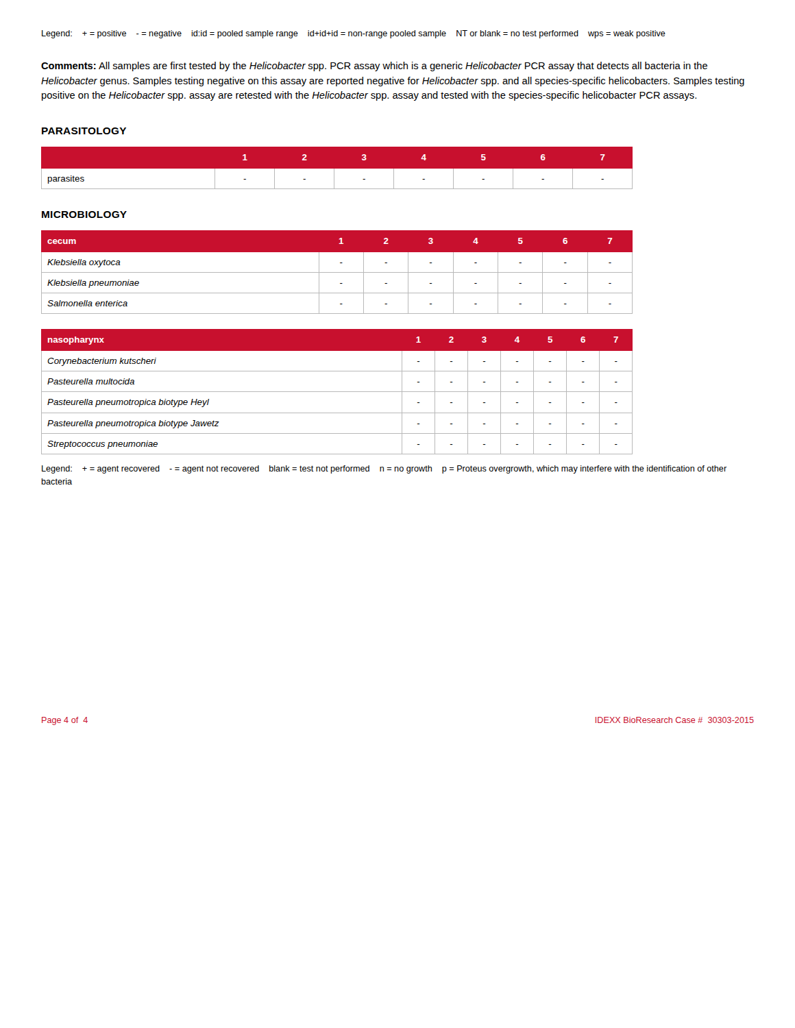Legend: + = positive - = negative id:id = pooled sample range id+id+id = non-range pooled sample NT or blank = no test performed wps = weak positive
Comments: All samples are first tested by the Helicobacter spp. PCR assay which is a generic Helicobacter PCR assay that detects all bacteria in the Helicobacter genus. Samples testing negative on this assay are reported negative for Helicobacter spp. and all species-specific helicobacters. Samples testing positive on the Helicobacter spp. assay are retested with the Helicobacter spp. assay and tested with the species-specific helicobacter PCR assays.
PARASITOLOGY
| | 1 | 2 | 3 | 4 | 5 | 6 | 7 |
| --- | --- | --- | --- | --- | --- | --- | --- |
| parasites | - | - | - | - | - | - | - |
MICROBIOLOGY
| cecum | 1 | 2 | 3 | 4 | 5 | 6 | 7 |
| --- | --- | --- | --- | --- | --- | --- | --- |
| Klebsiella oxytoca | - | - | - | - | - | - | - |
| Klebsiella pneumoniae | - | - | - | - | - | - | - |
| Salmonella enterica | - | - | - | - | - | - | - |
| nasopharynx | 1 | 2 | 3 | 4 | 5 | 6 | 7 |
| --- | --- | --- | --- | --- | --- | --- | --- |
| Corynebacterium kutscheri | - | - | - | - | - | - | - |
| Pasteurella multocida | - | - | - | - | - | - | - |
| Pasteurella pneumotropica biotype Heyl | - | - | - | - | - | - | - |
| Pasteurella pneumotropica biotype Jawetz | - | - | - | - | - | - | - |
| Streptococcus pneumoniae | - | - | - | - | - | - | - |
Legend: + = agent recovered - = agent not recovered blank = test not performed n = no growth p = Proteus overgrowth, which may interfere with the identification of other bacteria
Page 4 of 4 IDEXX BioResearch Case # 30303-2015